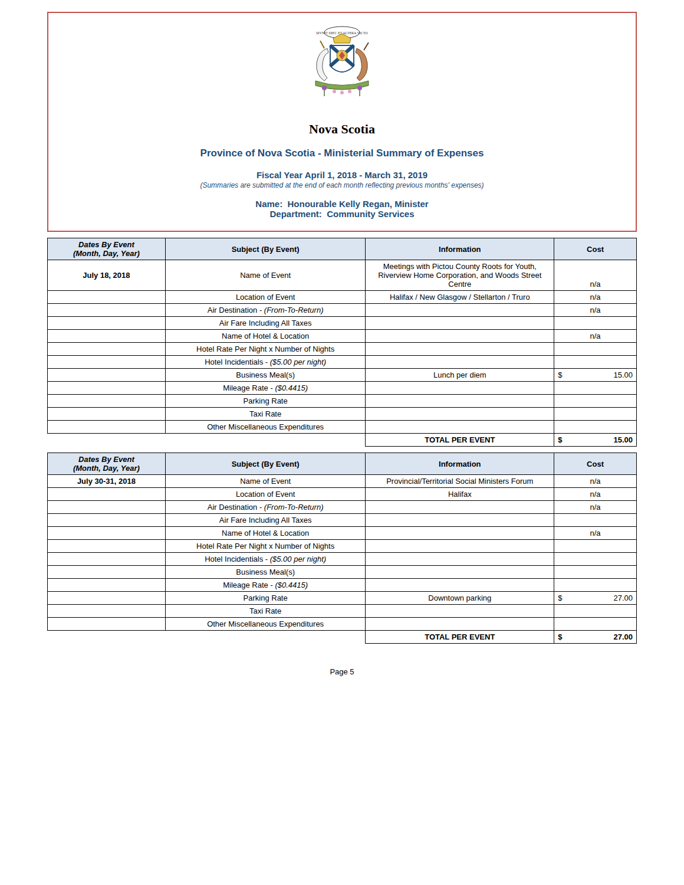MVNIT DIEC ET ALTERA VICTO
Nova Scotia
Province of Nova Scotia - Ministerial Summary of Expenses
Fiscal Year April 1, 2018 - March 31, 2019
(Summaries are submitted at the end of each month reflecting previous months' expenses)
Name: Honourable Kelly Regan, Minister
Department: Community Services
| Dates By Event (Month, Day, Year) | Subject (By Event) | Information | Cost |
| July 18, 2018 | Name of Event | Meetings with Pictou County Roots for Youth, Riverview Home Corporation, and Woods Street Centre | n/a |
| | Location of Event | Halifax / New Glasgow / Stellarton / Truro | n/a |
| | Air Destination - (From-To-Return) | | n/a |
| | Air Fare Including All Taxes | | |
| | Name of Hotel & Location | | n/a |
| | Hotel Rate Per Night x Number of Nights | | |
| | Hotel Incidentials - ($5.00 per night) | | |
| | Business Meal(s) | Lunch per diem | $ 15.00 |
| | Mileage Rate - ($0.4415) | | |
| | Parking Rate | | |
| | Taxi Rate | | |
| | Other Miscellaneous Expenditures | | |
| | | TOTAL PER EVENT | $ 15.00 |
| Dates By Event (Month, Day, Year) | Subject (By Event) | Information | Cost |
| July 30-31, 2018 | Name of Event | Provincial/Territorial Social Ministers Forum | n/a |
| | Location of Event | Halifax | n/a |
| | Air Destination - (From-To-Return) | | n/a |
| | Air Fare Including All Taxes | | |
| | Name of Hotel & Location | | n/a |
| | Hotel Rate Per Night x Number of Nights | | |
| | Hotel Incidentials - ($5.00 per night) | | |
| | Business Meal(s) | | |
| | Mileage Rate - ($0.4415) | | |
| | Parking Rate | Downtown parking | $ 27.00 |
| | Taxi Rate | | |
| | Other Miscellaneous Expenditures | | |
| | | TOTAL PER EVENT | $ 27.00 |
Page 5